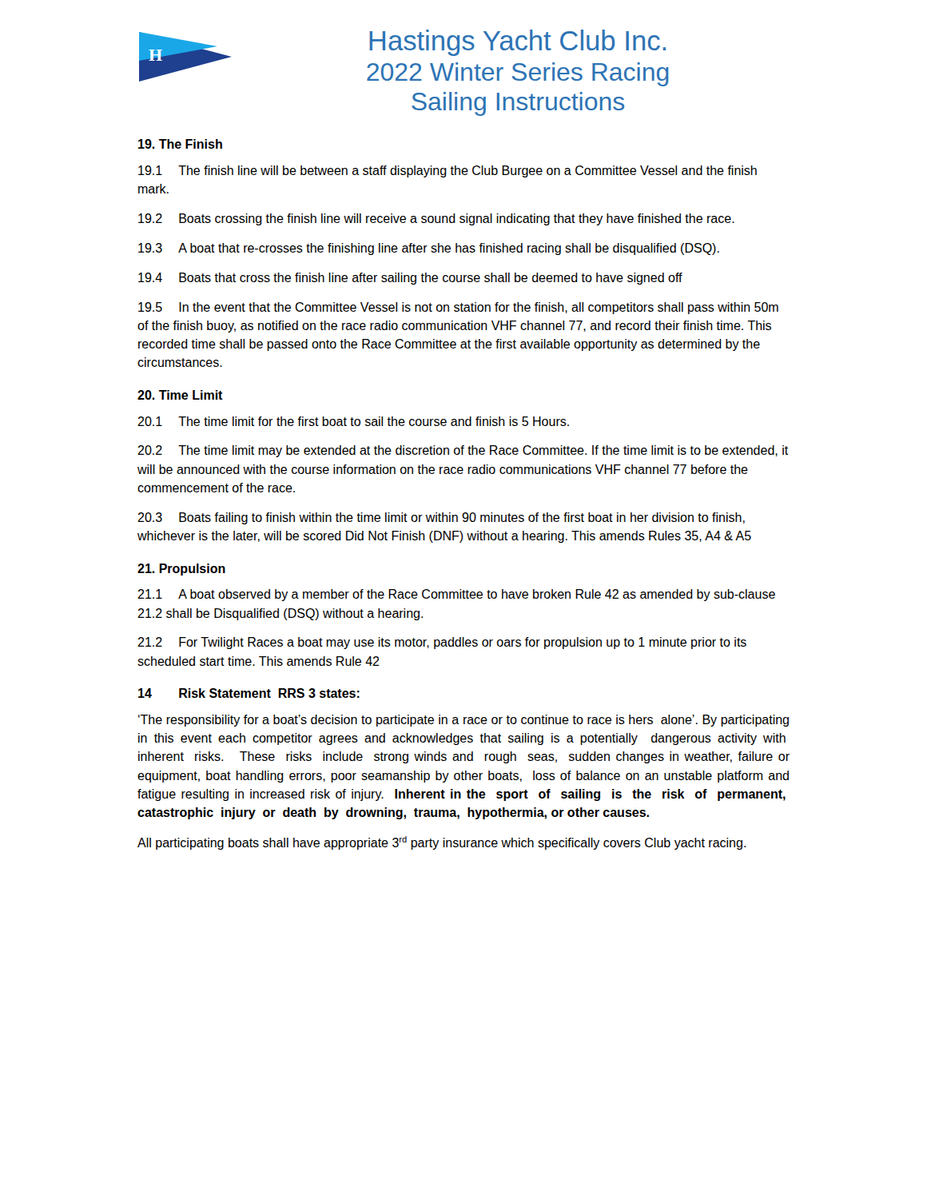H
Hastings Yacht Club Inc.
2022 Winter Series Racing
Sailing Instructions
19. The Finish
19.1 The finish line will be between a staff displaying the Club Burgee on a Committee Vessel and the finish mark.
19.2 Boats crossing the finish line will receive a sound signal indicating that they have finished the race.
19.3 A boat that re-crosses the finishing line after she has finished racing shall be disqualified (DSQ).
19.4 Boats that cross the finish line after sailing the course shall be deemed to have signed off
19.5 In the event that the Committee Vessel is not on station for the finish, all competitors shall pass within 50m of the finish buoy, as notified on the race radio communication VHF channel 77, and record their finish time. This recorded time shall be passed onto the Race Committee at the first available opportunity as determined by the circumstances.
20. Time Limit
20.1 The time limit for the first boat to sail the course and finish is 5 Hours.
20.2 The time limit may be extended at the discretion of the Race Committee. If the time limit is to be extended, it will be announced with the course information on the race radio communications VHF channel 77 before the commencement of the race.
20.3 Boats failing to finish within the time limit or within 90 minutes of the first boat in her division to finish, whichever is the later, will be scored Did Not Finish (DNF) without a hearing. This amends Rules 35, A4 & A5
21. Propulsion
21.1 A boat observed by a member of the Race Committee to have broken Rule 42 as amended by sub-clause 21.2 shall be Disqualified (DSQ) without a hearing.
21.2 For Twilight Races a boat may use its motor, paddles or oars for propulsion up to 1 minute prior to its scheduled start time. This amends Rule 42
14 Risk Statement RRS 3 states:
‘The responsibility for a boat’s decision to participate in a race or to continue to race is hers alone’. By participating in this event each competitor agrees and acknowledges that sailing is a pot entially dangerous activity with inherent risks. These risks include strong winds and rough seas, sudden changes in weather, failure or equipment, boat handling errors, poor seamanship by other boats, loss of balance on an unstable platform and fatigue resulting in increased risk of injury. Inherent in the sport of sailing is the risk of permanent, catastrophic injury or death by drowning, trauma, hypothermia, or other causes.
All participating boats shall have appropriate 3rd party insurance which specifically covers Club yacht racing.